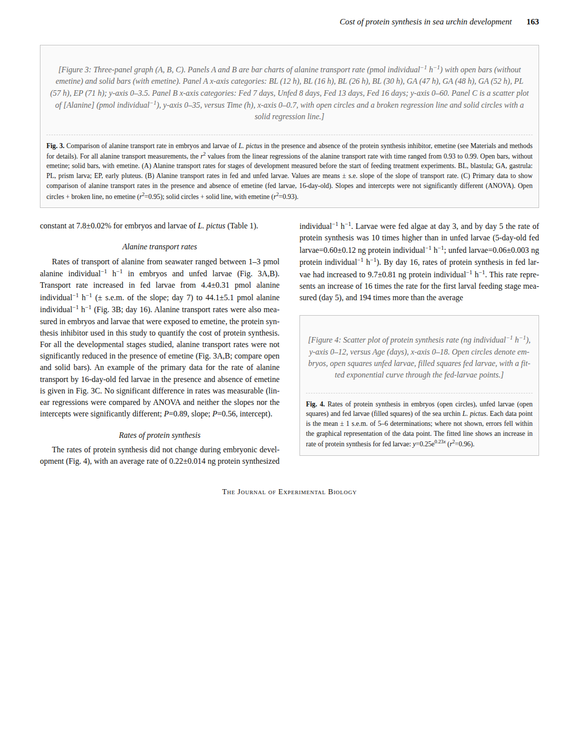Cost of protein synthesis in sea urchin development 163
[Figure 3: Three-panel graph (A, B, C). Panels A and B are bar charts of alanine transport rate (pmol individual−1 h−1) with open bars (without emetine) and solid bars (with emetine). Panel A x-axis categories: BL (12 h), BL (16 h), BL (26 h), BL (30 h), GA (47 h), GA (48 h), GA (52 h), PL (57 h), EP (71 h); y-axis 0–3.5. Panel B x-axis categories: Fed 7 days, Unfed 8 days, Fed 13 days, Fed 16 days; y-axis 0–60. Panel C is a scatter plot of [Alanine] (pmol individual−1), y-axis 0–35, versus Time (h), x-axis 0–0.7, with open circles and a broken regression line and solid circles with a solid regression line.]
Fig. 3. Comparison of alanine transport rate in embryos and larvae of L. pictus in the presence and absence of the protein synthesis inhibitor, emetine (see Materials and methods for details). For all alanine transport measurements, the r2 values from the linear regressions of the alanine transport rate with time ranged from 0.93 to 0.99. Open bars, without emetine; solid bars, with emetine. (A) Alanine transport rates for stages of development measured before the start of feeding treatment experiments. BL, blastula; GA, gastrula: PL, prism larva; EP, early pluteus. (B) Alanine transport rates in fed and unfed larvae. Values are means ± s.e. slope of the slope of transport rate. (C) Primary data to show comparison of alanine transport rates in the presence and absence of emetine (fed larvae, 16-day-old). Slopes and intercepts were not significantly different (ANOVA). Open circles + broken line, no emetine (r2=0.95); solid circles + solid line, with emetine (r2=0.93).
constant at 7.8±0.02% for embryos and larvae of L. pictus (Table 1).
Alanine transport rates
Rates of transport of alanine from seawater ranged between 1–3 pmol alanine individual−1 h−1 in embryos and unfed larvae (Fig. 3A,B). Transport rate increased in fed larvae from 4.4±0.31 pmol alanine individual−1 h−1 (± s.e.m. of the slope; day 7) to 44.1±5.1 pmol alanine individual−1 h−1 (Fig. 3B; day 16). Alanine transport rates were also measured in embryos and larvae that were exposed to emetine, the protein synthesis inhibitor used in this study to quantify the cost of protein synthesis. For all the developmental stages studied, alanine transport rates were not significantly reduced in the presence of emetine (Fig. 3A,B; compare open and solid bars). An example of the primary data for the rate of alanine transport by 16-day-old fed larvae in the presence and absence of emetine is given in Fig. 3C. No significant difference in rates was measurable (linear regressions were compared by ANOVA and neither the slopes nor the intercepts were significantly different; P=0.89, slope; P=0.56, intercept).
Rates of protein synthesis
The rates of protein synthesis did not change during embryonic development (Fig. 4), with an average rate of 0.22±0.014 ng protein synthesized individual−1 h−1. Larvae were fed algae at day 3, and by day 5 the rate of protein synthesis was 10 times higher than in unfed larvae (5-day-old fed larvae=0.60±0.12 ng protein individual−1 h−1; unfed larvae=0.06±0.003 ng protein individual−1 h−1). By day 16, rates of protein synthesis in fed larvae had increased to 9.7±0.81 ng protein individual−1 h−1. This rate represents an increase of 16 times the rate for the first larval feeding stage measured (day 5), and 194 times more than the average
[Figure 4: Scatter plot of protein synthesis rate (ng individual−1 h−1), y-axis 0–12, versus Age (days), x-axis 0–18. Open circles denote embryos, open squares unfed larvae, filled squares fed larvae, with a fitted exponential curve through the fed-larvae points.]
Fig. 4. Rates of protein synthesis in embryos (open circles), unfed larvae (open squares) and fed larvae (filled squares) of the sea urchin L. pictus. Each data point is the mean ± 1 s.e.m. of 5–6 determinations; where not shown, errors fell within the graphical representation of the data point. The fitted line shows an increase in rate of protein synthesis for fed larvae: y=0.25e0.23x (r2=0.96).
The Journal of Experimental Biology